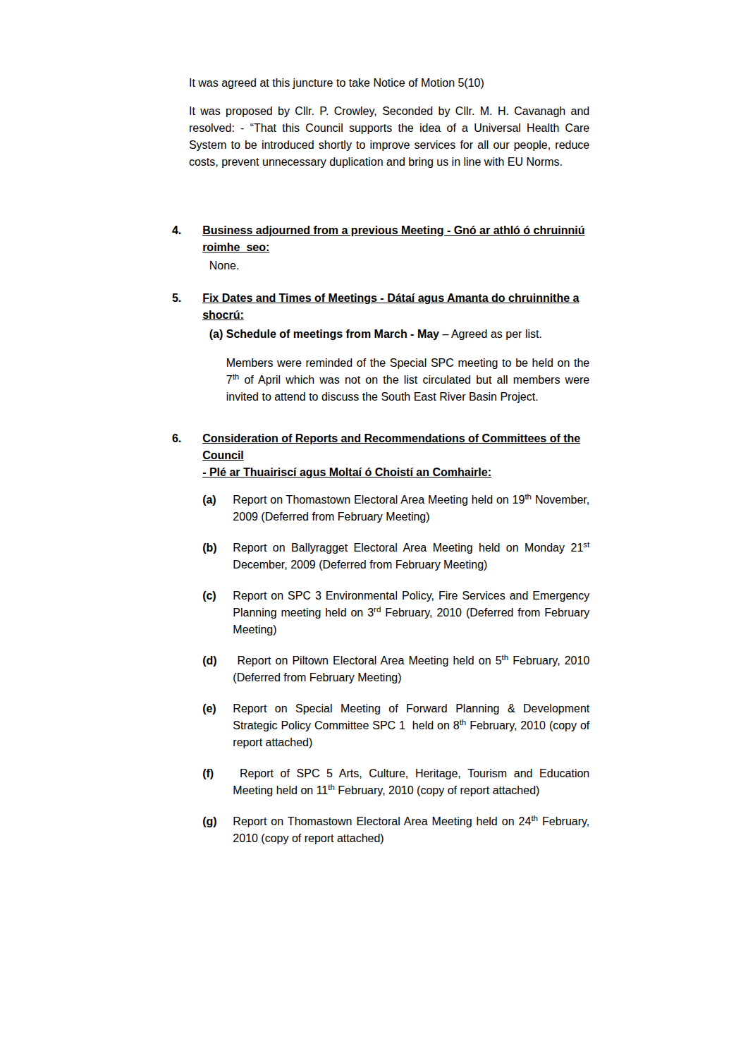It was agreed at this juncture to take Notice of Motion 5(10)
It was proposed by Cllr. P. Crowley, Seconded by Cllr. M. H. Cavanagh and resolved: - “That this Council supports the idea of a Universal Health Care System to be introduced shortly to improve services for all our people, reduce costs, prevent unnecessary duplication and bring us in line with EU Norms.
4. Business adjourned from a previous Meeting - Gnó ar athló ó chruinniú roimhe seo:
None.
5. Fix Dates and Times of Meetings - Dátaí agus Amanta do chruinnithe a shocrú:
(a) Schedule of meetings from March - May – Agreed as per list.
Members were reminded of the Special SPC meeting to be held on the 7th of April which was not on the list circulated but all members were invited to attend to discuss the South East River Basin Project.
6. Consideration of Reports and Recommendations of Committees of the Council - Plé ar Thuairiscí agus Moltaí ó Choistí an Comhairle:
(a) Report on Thomastown Electoral Area Meeting held on 19th November, 2009 (Deferred from February Meeting)
(b) Report on Ballyragget Electoral Area Meeting held on Monday 21st December, 2009 (Deferred from February Meeting)
(c) Report on SPC 3 Environmental Policy, Fire Services and Emergency Planning meeting held on 3rd February, 2010 (Deferred from February Meeting)
(d) Report on Piltown Electoral Area Meeting held on 5th February, 2010 (Deferred from February Meeting)
(e) Report on Special Meeting of Forward Planning & Development Strategic Policy Committee SPC 1 held on 8th February, 2010 (copy of report attached)
(f) Report of SPC 5 Arts, Culture, Heritage, Tourism and Education Meeting held on 11th February, 2010 (copy of report attached)
(g) Report on Thomastown Electoral Area Meeting held on 24th February, 2010 (copy of report attached)